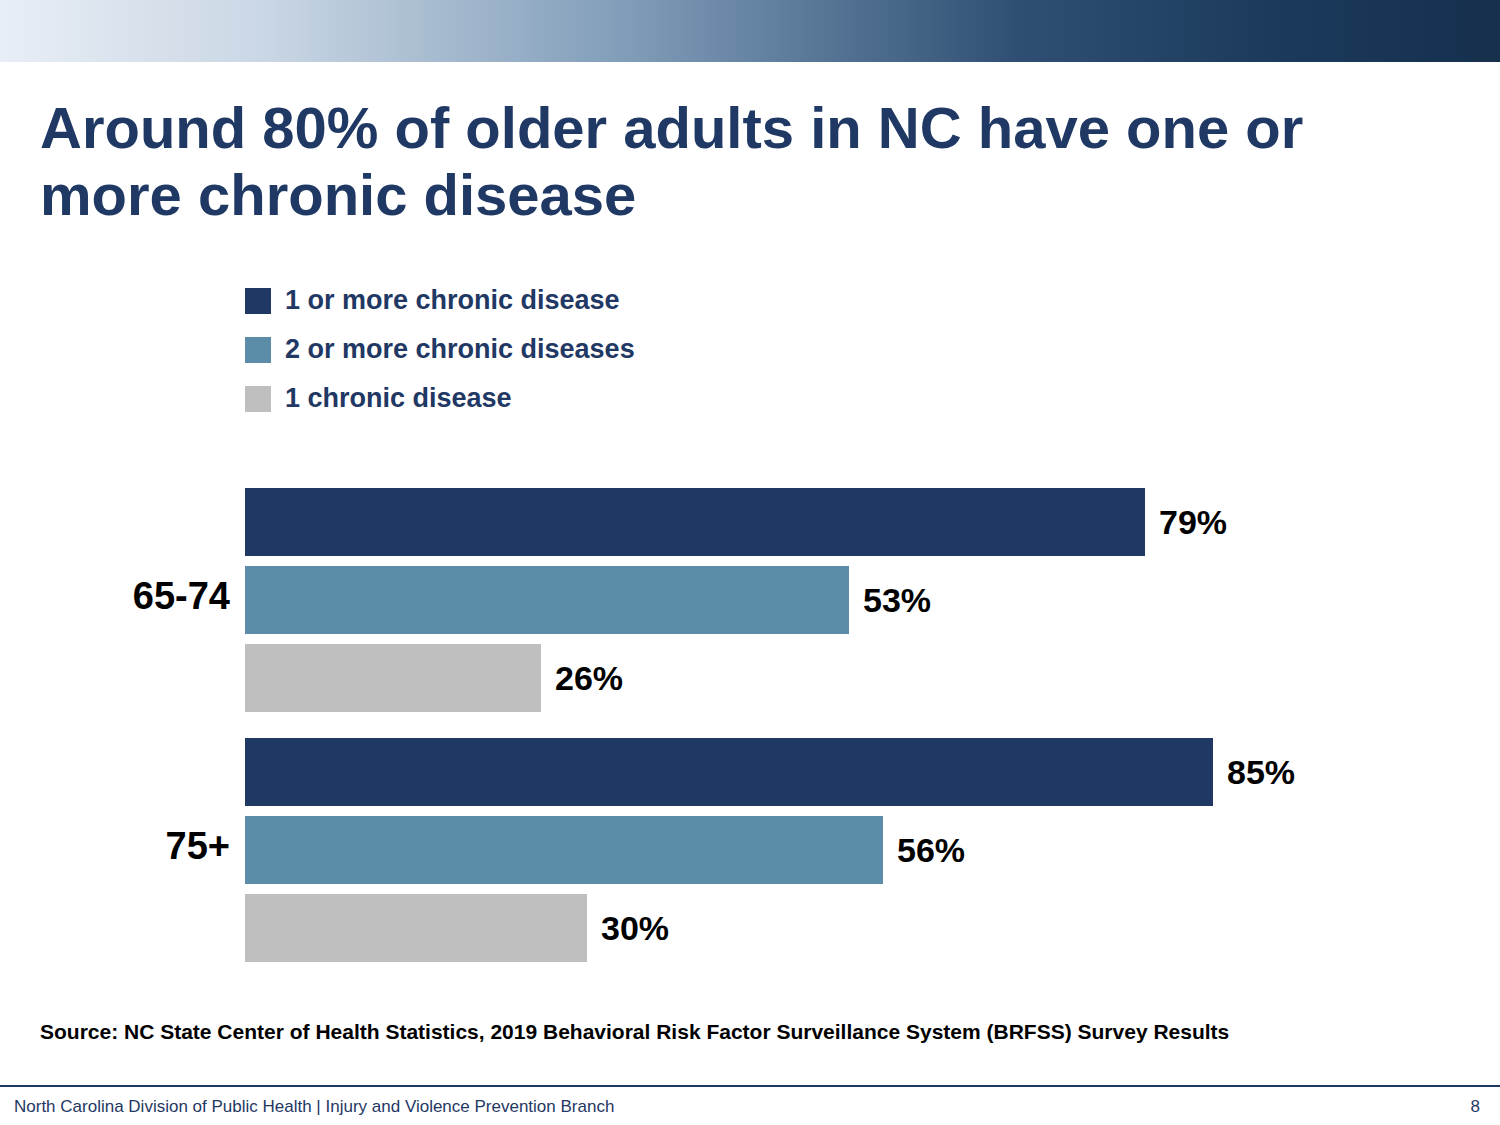Around 80% of older adults in NC have one or more chronic disease
1 or more chronic disease
2 or more chronic diseases
1 chronic disease
65-74
79%
53%
26%
75+
85%
56%
30%
Source: NC State Center of Health Statistics, 2019 Behavioral Risk Factor Surveillance System (BRFSS) Survey Results
North Carolina Division of Public Health | Injury and Violence Prevention Branch
8